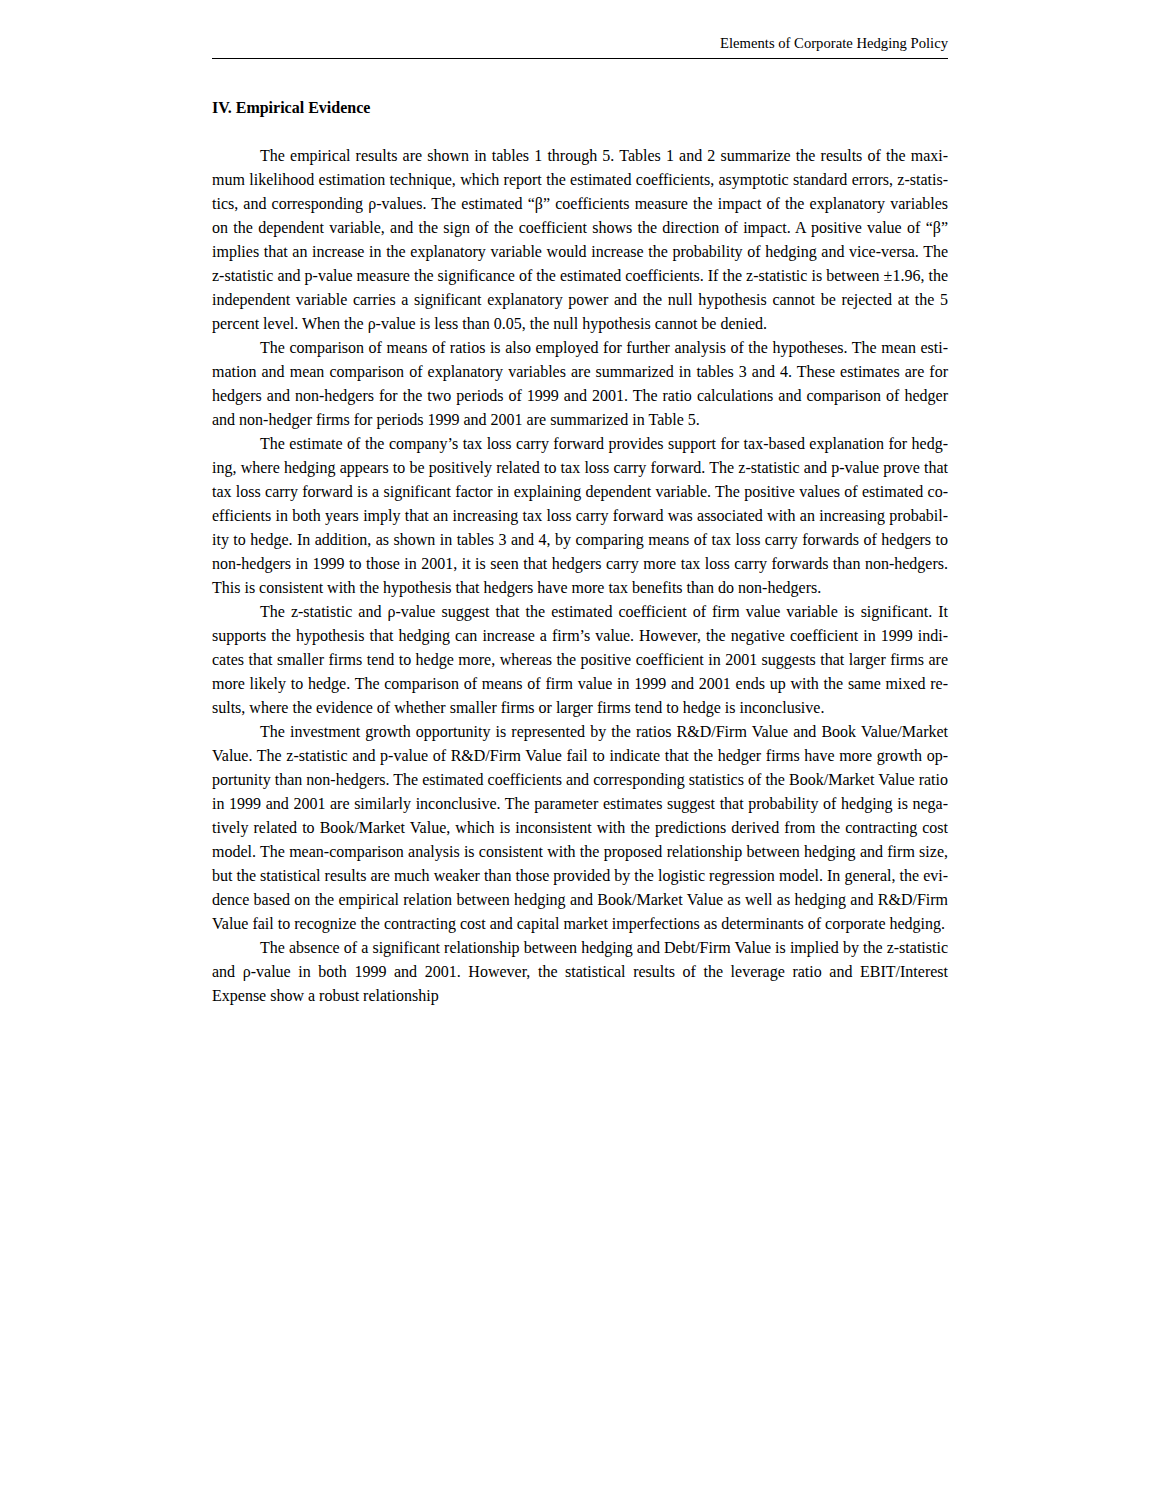Elements of Corporate Hedging Policy
IV. Empirical Evidence
The empirical results are shown in tables 1 through 5. Tables 1 and 2 summarize the results of the maximum likelihood estimation technique, which report the estimated coefficients, asymptotic standard errors, z-statistics, and corresponding ρ-values. The estimated “β” coefficients measure the impact of the explanatory variables on the dependent variable, and the sign of the coefficient shows the direction of impact. A positive value of “β” implies that an increase in the explanatory variable would increase the probability of hedging and vice-versa. The z-statistic and p-value measure the significance of the estimated coefficients. If the z-statistic is between ±1.96, the independent variable carries a significant explanatory power and the null hypothesis cannot be rejected at the 5 percent level. When the ρ-value is less than 0.05, the null hypothesis cannot be denied.
The comparison of means of ratios is also employed for further analysis of the hypotheses. The mean estimation and mean comparison of explanatory variables are summarized in tables 3 and 4. These estimates are for hedgers and non-hedgers for the two periods of 1999 and 2001. The ratio calculations and comparison of hedger and non-hedger firms for periods 1999 and 2001 are summarized in Table 5.
The estimate of the company’s tax loss carry forward provides support for tax-based explanation for hedging, where hedging appears to be positively related to tax loss carry forward. The z-statistic and p-value prove that tax loss carry forward is a significant factor in explaining dependent variable. The positive values of estimated coefficients in both years imply that an increasing tax loss carry forward was associated with an increasing probability to hedge. In addition, as shown in tables 3 and 4, by comparing means of tax loss carry forwards of hedgers to non-hedgers in 1999 to those in 2001, it is seen that hedgers carry more tax loss carry forwards than non-hedgers. This is consistent with the hypothesis that hedgers have more tax benefits than do non-hedgers.
The z-statistic and ρ-value suggest that the estimated coefficient of firm value variable is significant. It supports the hypothesis that hedging can increase a firm’s value. However, the negative coefficient in 1999 indicates that smaller firms tend to hedge more, whereas the positive coefficient in 2001 suggests that larger firms are more likely to hedge. The comparison of means of firm value in 1999 and 2001 ends up with the same mixed results, where the evidence of whether smaller firms or larger firms tend to hedge is inconclusive.
The investment growth opportunity is represented by the ratios R&D/Firm Value and Book Value/Market Value. The z-statistic and p-value of R&D/Firm Value fail to indicate that the hedger firms have more growth opportunity than non-hedgers. The estimated coefficients and corresponding statistics of the Book/Market Value ratio in 1999 and 2001 are similarly inconclusive. The parameter estimates suggest that probability of hedging is negatively related to Book/Market Value, which is inconsistent with the predictions derived from the contracting cost model. The mean-comparison analysis is consistent with the proposed relationship between hedging and firm size, but the statistical results are much weaker than those provided by the logistic regression model. In general, the evidence based on the empirical relation between hedging and Book/Market Value as well as hedging and R&D/Firm Value fail to recognize the contracting cost and capital market imperfections as determinants of corporate hedging.
The absence of a significant relationship between hedging and Debt/Firm Value is implied by the z-statistic and ρ-value in both 1999 and 2001. However, the statistical results of the leverage ratio and EBIT/Interest Expense show a robust relationship